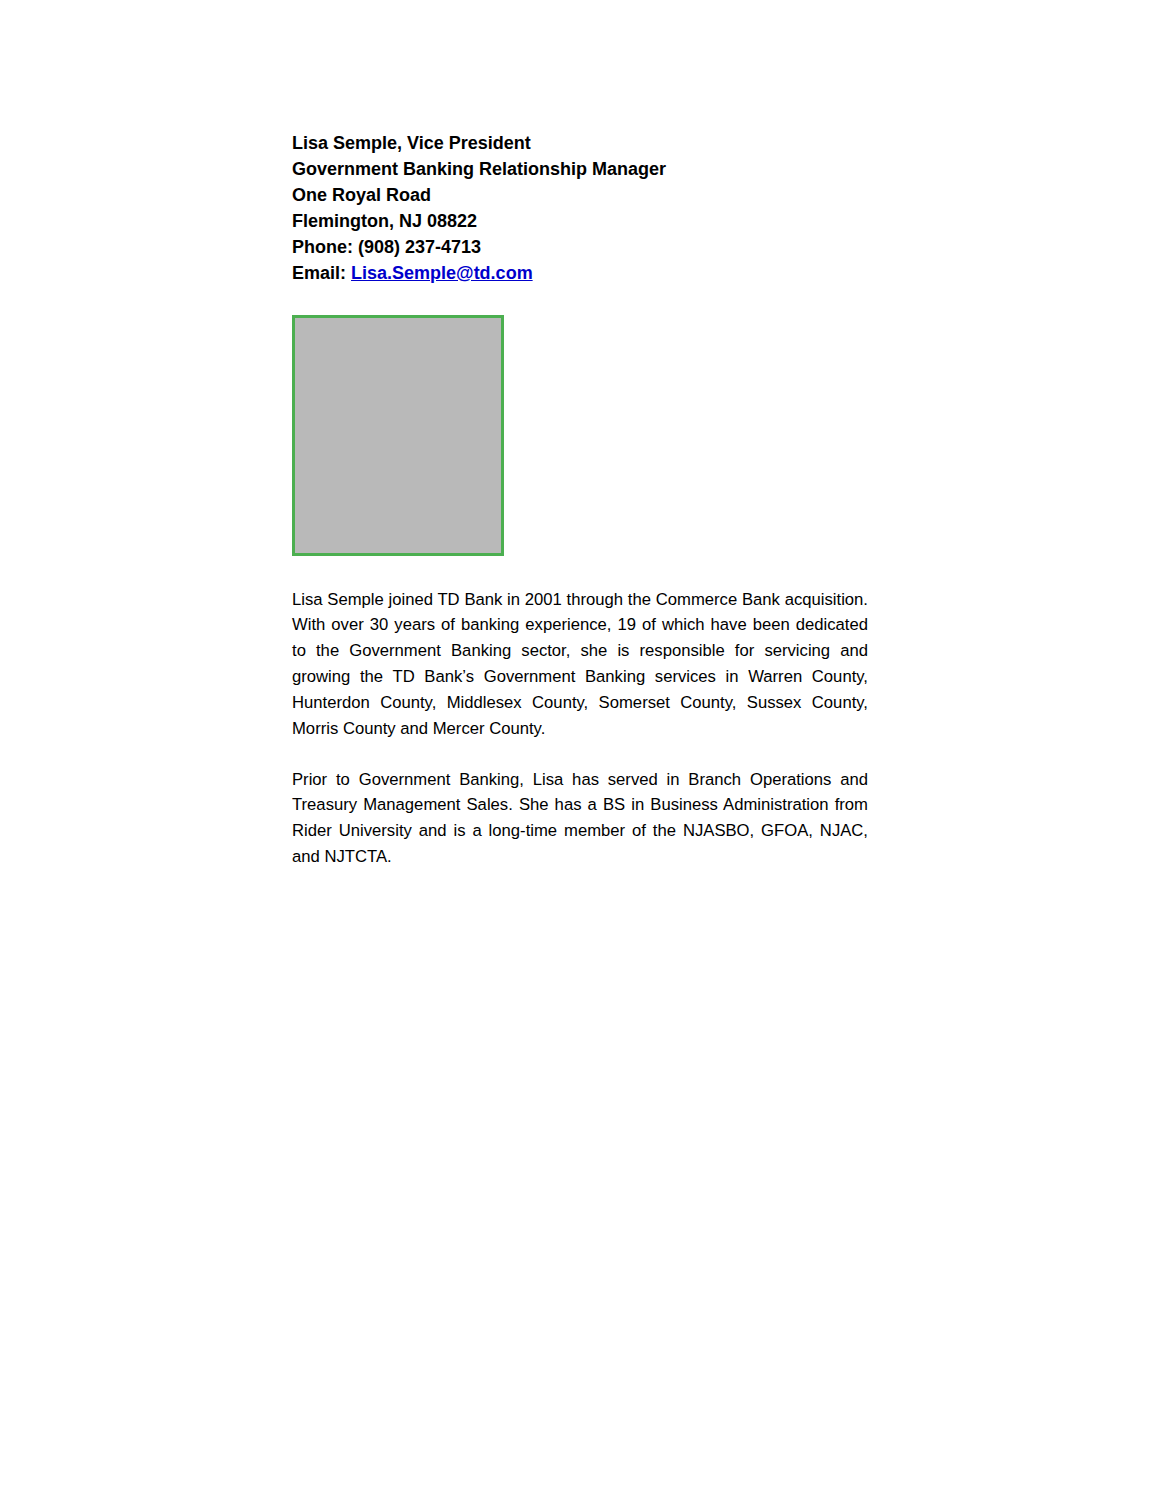Lisa Semple, Vice President
Government Banking Relationship Manager
One Royal Road
Flemington, NJ 08822
Phone: (908) 237-4713
Email: Lisa.Semple@td.com
Lisa Semple joined TD Bank in 2001 through the Commerce Bank acquisition. With over 30 years of banking experience, 19 of which have been dedicated to the Government Banking sector, she is responsible for servicing and growing the TD Bank’s Government Banking services in Warren County, Hunterdon County, Middlesex County, Somerset County, Sussex County, Morris County and Mercer County.
Prior to Government Banking, Lisa has served in Branch Operations and Treasury Management Sales. She has a BS in Business Administration from Rider University and is a long-time member of the NJASBO, GFOA, NJAC, and NJTCTA.